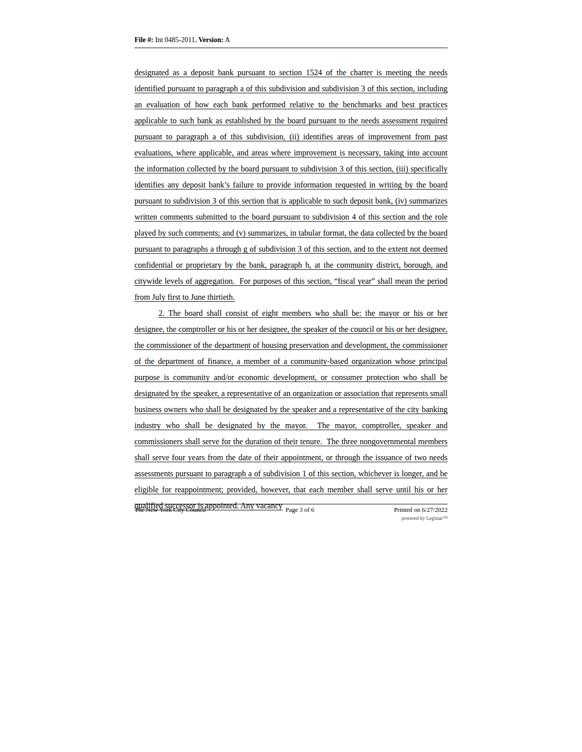File #: Int 0485-2011, Version: A
designated as a deposit bank pursuant to section 1524 of the charter is meeting the needs identified pursuant to paragraph a of this subdivision and subdivision 3 of this section, including an evaluation of how each bank performed relative to the benchmarks and best practices applicable to such bank as established by the board pursuant to the needs assessment required pursuant to paragraph a of this subdivision, (ii) identifies areas of improvement from past evaluations, where applicable, and areas where improvement is necessary, taking into account the information collected by the board pursuant to subdivision 3 of this section, (iii) specifically identifies any deposit bank’s failure to provide information requested in writing by the board pursuant to subdivision 3 of this section that is applicable to such deposit bank, (iv) summarizes written comments submitted to the board pursuant to subdivision 4 of this section and the role played by such comments; and (v) summarizes, in tabular format, the data collected by the board pursuant to paragraphs a through g of subdivision 3 of this section, and to the extent not deemed confidential or proprietary by the bank, paragraph h, at the community district, borough, and citywide levels of aggregation. For purposes of this section, “fiscal year” shall mean the period from July first to June thirtieth.
2. The board shall consist of eight members who shall be: the mayor or his or her designee, the comptroller or his or her designee, the speaker of the council or his or her designee, the commissioner of the department of housing preservation and development, the commissioner of the department of finance, a member of a community-based organization whose principal purpose is community and/or economic development, or consumer protection who shall be designated by the speaker, a representative of an organization or association that represents small business owners who shall be designated by the speaker and a representative of the city banking industry who shall be designated by the mayor. The mayor, comptroller, speaker and commissioners shall serve for the duration of their tenure. The three nongovernmental members shall serve four years from the date of their appointment, or through the issuance of two needs assessments pursuant to paragraph a of subdivision 1 of this section, whichever is longer, and be eligible for reappointment; provided, however, that each member shall serve until his or her qualified successor is appointed. Any vacancy
The New York City Council
Page 3 of 6
Printed on 6/27/2022 powered by Legistar™